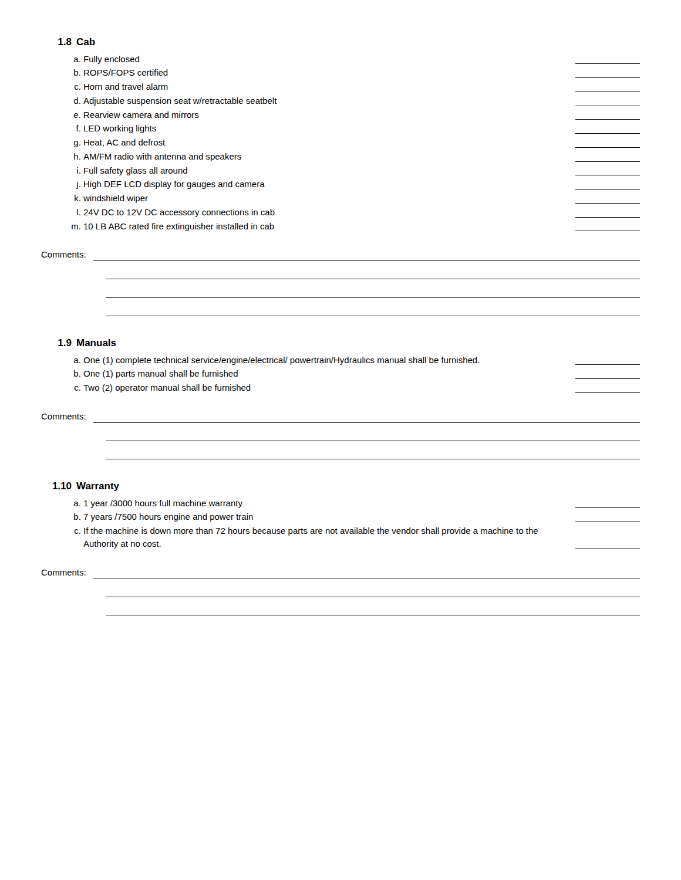1.8 Cab
Fully enclosed
ROPS/FOPS certified
Horn and travel alarm
Adjustable suspension seat w/retractable seatbelt
Rearview camera and mirrors
LED working lights
Heat, AC and defrost
AM/FM radio with antenna and speakers
Full safety glass all around
High DEF LCD display for gauges and camera
windshield wiper
24V DC to 12V DC accessory connections in cab
10 LB ABC rated fire extinguisher installed in cab
Comments:
1.9 Manuals
One (1) complete technical service/engine/electrical/ powertrain/Hydraulics manual shall be furnished.
One (1) parts manual shall be furnished
Two (2) operator manual shall be furnished
Comments:
1.10 Warranty
1 year /3000 hours full machine warranty
7 years /7500 hours engine and power train
If the machine is down more than 72 hours because parts are not available the vendor shall provide a machine to the Authority at no cost.
Comments: